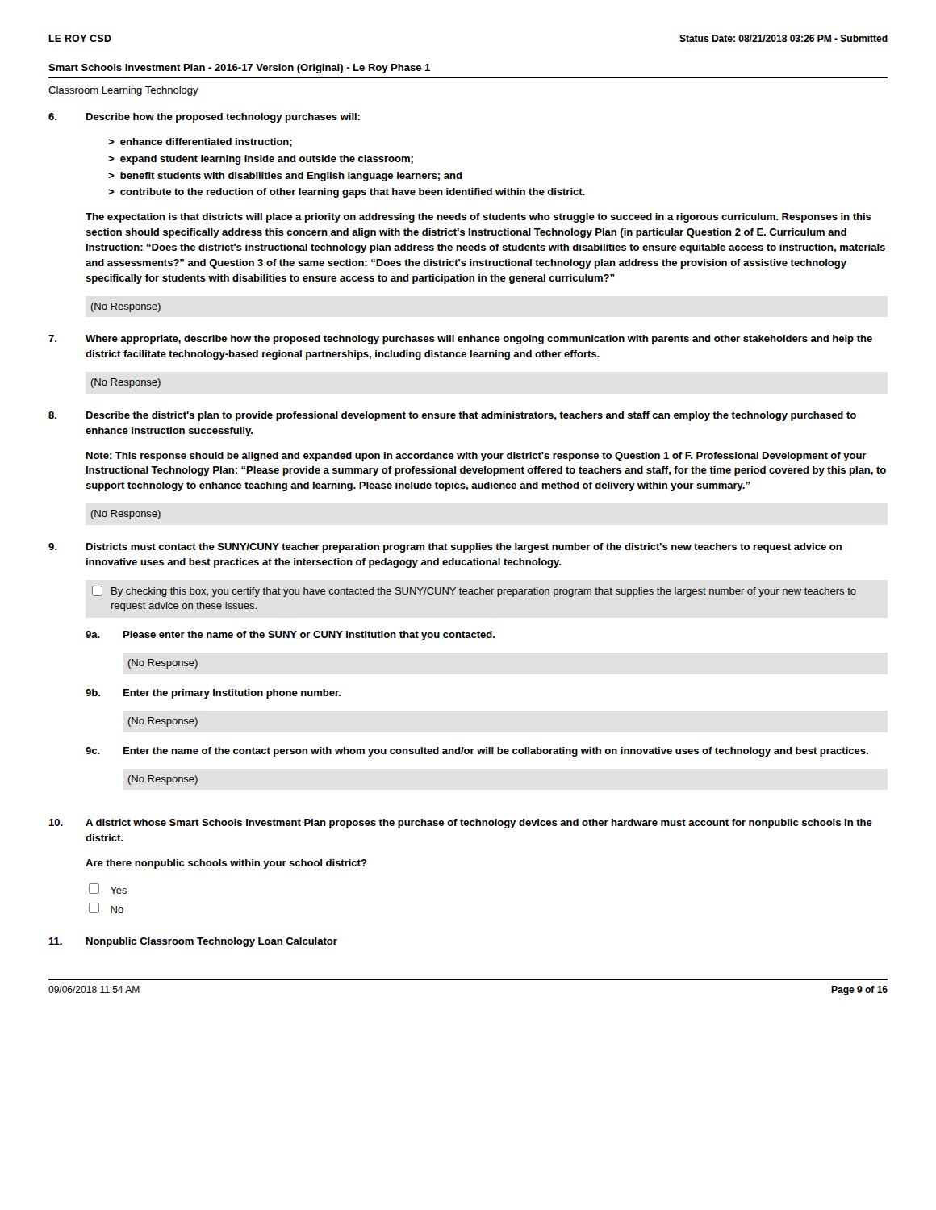LE ROY CSD Status Date: 08/21/2018 03:26 PM - Submitted
Smart Schools Investment Plan - 2016-17 Version (Original) - Le Roy Phase 1
Classroom Learning Technology
6.
Describe how the proposed technology purchases will:
> enhance differentiated instruction;
> expand student learning inside and outside the classroom;
> benefit students with disabilities and English language learners; and
> contribute to the reduction of other learning gaps that have been identified within the district.
The expectation is that districts will place a priority on addressing the needs of students who struggle to succeed in a rigorous curriculum. Responses in this section should specifically address this concern and align with the district's Instructional Technology Plan (in particular Question 2 of E. Curriculum and Instruction: “Does the district's instructional technology plan address the needs of students with disabilities to ensure equitable access to instruction, materials and assessments?” and Question 3 of the same section: “Does the district's instructional technology plan address the provision of assistive technology specifically for students with disabilities to ensure access to and participation in the general curriculum?”
(No Response)
7.
Where appropriate, describe how the proposed technology purchases will enhance ongoing communication with parents and other stakeholders and help the district facilitate technology-based regional partnerships, including distance learning and other efforts.
(No Response)
8.
Describe the district's plan to provide professional development to ensure that administrators, teachers and staff can employ the technology purchased to enhance instruction successfully.
Note: This response should be aligned and expanded upon in accordance with your district's response to Question 1 of F. Professional Development of your Instructional Technology Plan: “Please provide a summary of professional development offered to teachers and staff, for the time period covered by this plan, to support technology to enhance teaching and learning. Please include topics, audience and method of delivery within your summary.”
(No Response)
9.
Districts must contact the SUNY/CUNY teacher preparation program that supplies the largest number of the district's new teachers to request advice on innovative uses and best practices at the intersection of pedagogy and educational technology.
By checking this box, you certify that you have contacted the SUNY/CUNY teacher preparation program that supplies the largest number of your new teachers to request advice on these issues.
9a.
Please enter the name of the SUNY or CUNY Institution that you contacted.
(No Response)
9b.
Enter the primary Institution phone number.
(No Response)
9c.
Enter the name of the contact person with whom you consulted and/or will be collaborating with on innovative uses of technology and best practices.
(No Response)
10.
A district whose Smart Schools Investment Plan proposes the purchase of technology devices and other hardware must account for nonpublic schools in the district.
Are there nonpublic schools within your school district?
Yes No
11.
Nonpublic Classroom Technology Loan Calculator
09/06/2018 11:54 AM Page 9 of 16